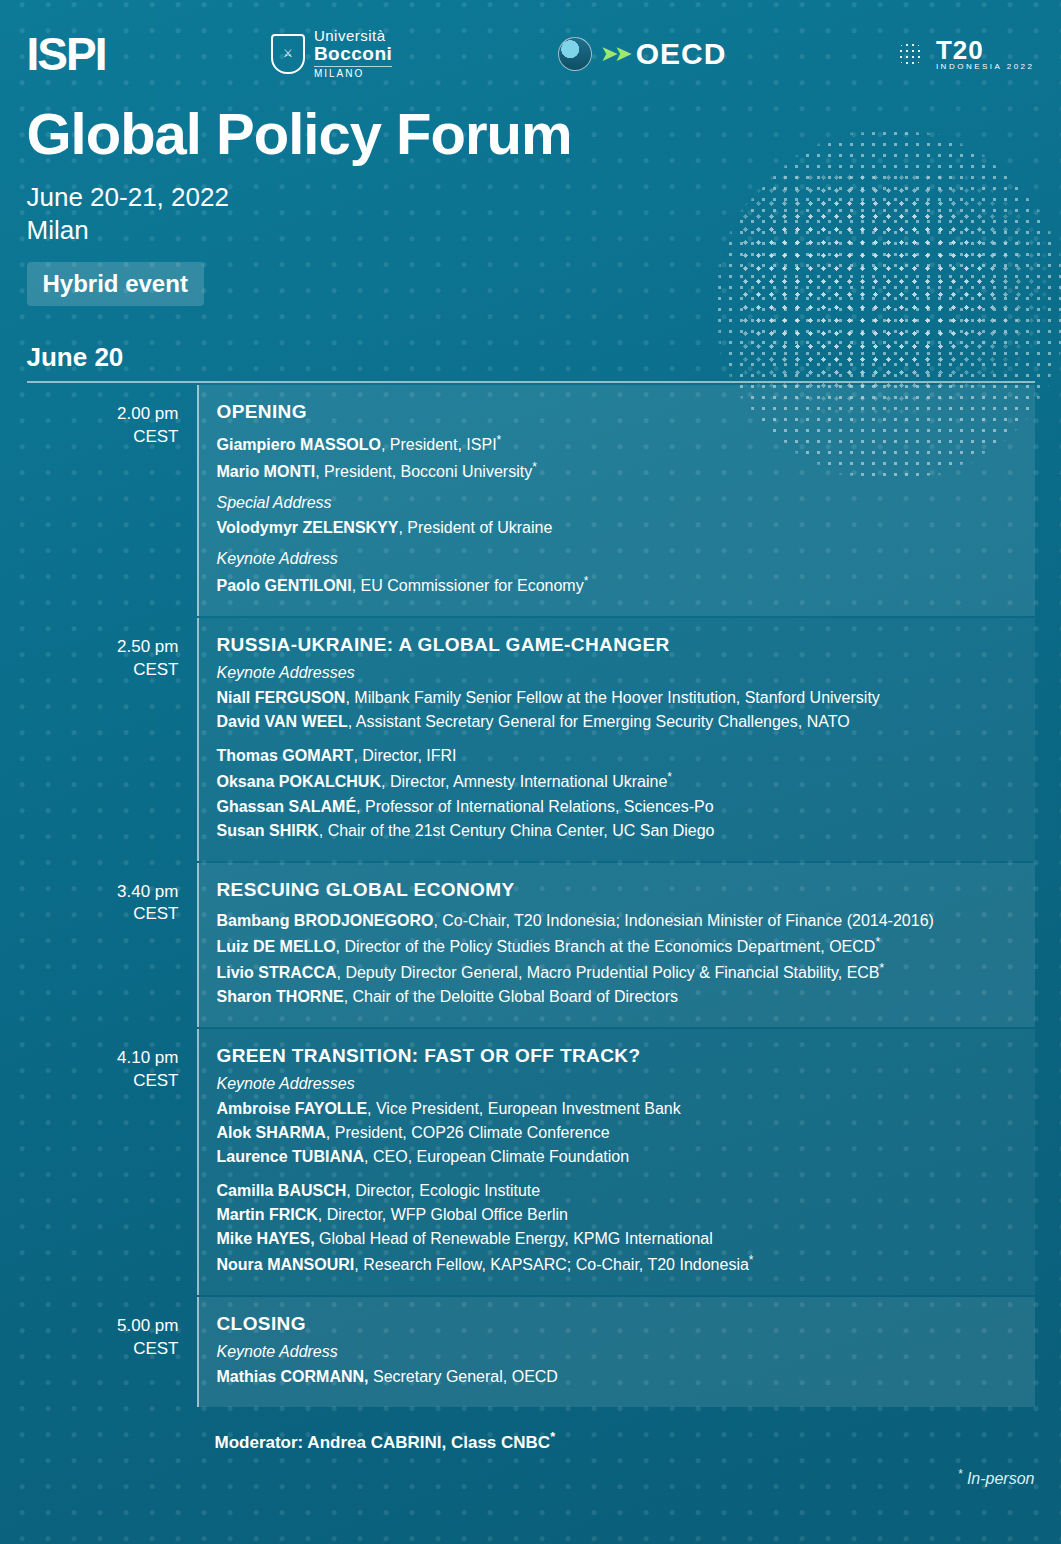ISPI
⚔
Università
Bocconi
MILANO
➤➤
OECD
T20
INDONESIA 2022
Global Policy Forum
June 20-21, 2022
Milan
Hybrid event
June 20
2.00 pm CEST
Opening
Giampiero MASSOLO, President, ISPI*
Mario MONTI, President, Bocconi University*
Special Address
Volodymyr ZELENSKYY, President of Ukraine
Keynote Address
Paolo GENTILONI, EU Commissioner for Economy*
2.50 pm CEST
Russia-Ukraine: a global game-changer
Keynote Addresses
Niall FERGUSON, Milbank Family Senior Fellow at the Hoover Institution, Stanford University
David VAN WEEL, Assistant Secretary General for Emerging Security Challenges, NATO
Thomas GOMART, Director, IFRI
Oksana POKALCHUK, Director, Amnesty International Ukraine*
Ghassan SALAMÉ, Professor of International Relations, Sciences-Po
Susan SHIRK, Chair of the 21st Century China Center, UC San Diego
3.40 pm CEST
Rescuing global economy
Bambang BRODJONEGORO, Co-Chair, T20 Indonesia; Indonesian Minister of Finance (2014-2016)
Luiz DE MELLO, Director of the Policy Studies Branch at the Economics Department, OECD*
Livio STRACCA, Deputy Director General, Macro Prudential Policy & Financial Stability, ECB*
Sharon THORNE, Chair of the Deloitte Global Board of Directors
4.10 pm CEST
Green transition: fast or off track?
Keynote Addresses
Ambroise FAYOLLE, Vice President, European Investment Bank
Alok SHARMA, President, COP26 Climate Conference
Laurence TUBIANA, CEO, European Climate Foundation
Camilla BAUSCH, Director, Ecologic Institute
Martin FRICK, Director, WFP Global Office Berlin
Mike HAYES, Global Head of Renewable Energy, KPMG International
Noura MANSOURI, Research Fellow, KAPSARC; Co-Chair, T20 Indonesia*
5.00 pm CEST
Closing
Keynote Address
Mathias CORMANN, Secretary General, OECD
Moderator: Andrea CABRINI, Class CNBC*
* In-person